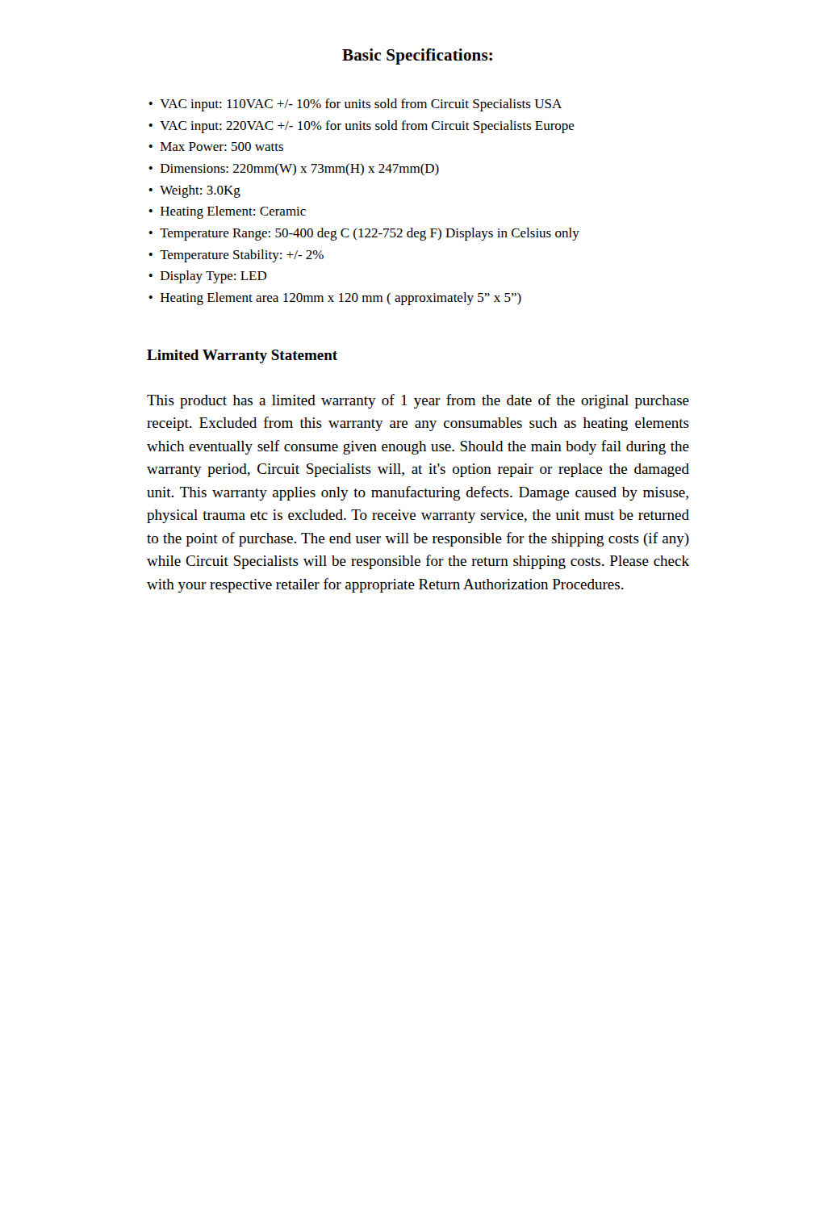Basic Specifications:
VAC input: 110VAC +/- 10% for units sold from Circuit Specialists USA
VAC input: 220VAC +/- 10% for units sold from Circuit Specialists Europe
Max Power: 500 watts
Dimensions: 220mm(W) x 73mm(H) x 247mm(D)
Weight: 3.0Kg
Heating Element: Ceramic
Temperature Range: 50-400 deg C (122-752 deg F) Displays in Celsius only
Temperature Stability: +/- 2%
Display Type: LED
Heating Element area 120mm x 120 mm ( approximately 5” x 5”)
Limited Warranty Statement
This product has a limited warranty of 1 year from the date of the original purchase receipt. Excluded from this warranty are any consumables such as heating elements which eventually self consume given enough use. Should the main body fail during the warranty period, Circuit Specialists will, at it's option repair or replace the damaged unit. This warranty applies only to manufacturing defects. Damage caused by misuse, physical trauma etc is excluded. To receive warranty service, the unit must be returned to the point of purchase. The end user will be responsible for the shipping costs (if any) while Circuit Specialists will be responsible for the return shipping costs. Please check with your respective retailer for appropriate Return Authorization Procedures.